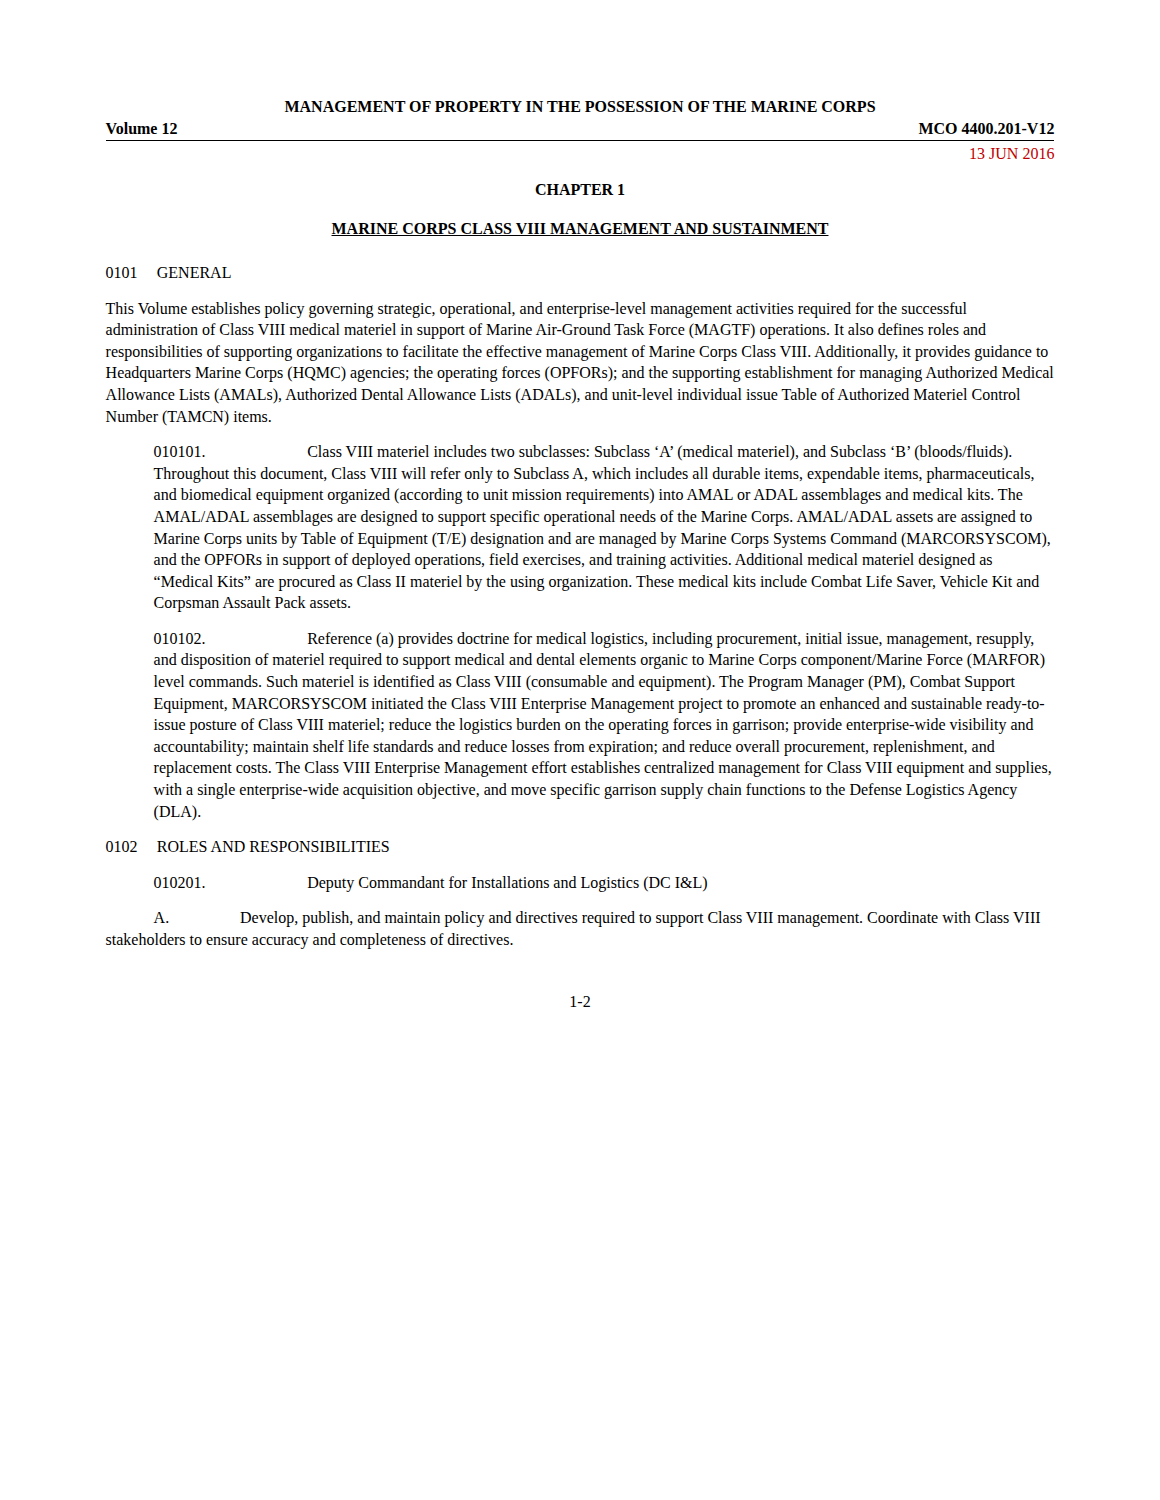MANAGEMENT OF PROPERTY IN THE POSSESSION OF THE MARINE CORPS
Volume 12 MCO 4400.201-V12
13 JUN 2016
CHAPTER 1
MARINE CORPS CLASS VIII MANAGEMENT AND SUSTAINMENT
0101 GENERAL
This Volume establishes policy governing strategic, operational, and enterprise-level management activities required for the successful administration of Class VIII medical materiel in support of Marine Air-Ground Task Force (MAGTF) operations. It also defines roles and responsibilities of supporting organizations to facilitate the effective management of Marine Corps Class VIII. Additionally, it provides guidance to Headquarters Marine Corps (HQMC) agencies; the operating forces (OPFORs); and the supporting establishment for managing Authorized Medical Allowance Lists (AMALs), Authorized Dental Allowance Lists (ADALs), and unit-level individual issue Table of Authorized Materiel Control Number (TAMCN) items.
010101. Class VIII materiel includes two subclasses: Subclass ‘A’ (medical materiel), and Subclass ‘B’ (bloods/fluids). Throughout this document, Class VIII will refer only to Subclass A, which includes all durable items, expendable items, pharmaceuticals, and biomedical equipment organized (according to unit mission requirements) into AMAL or ADAL assemblages and medical kits. The AMAL/ADAL assemblages are designed to support specific operational needs of the Marine Corps. AMAL/ADAL assets are assigned to Marine Corps units by Table of Equipment (T/E) designation and are managed by Marine Corps Systems Command (MARCORSYSCOM), and the OPFORs in support of deployed operations, field exercises, and training activities. Additional medical materiel designed as “Medical Kits” are procured as Class II materiel by the using organization. These medical kits include Combat Life Saver, Vehicle Kit and Corpsman Assault Pack assets.
010102. Reference (a) provides doctrine for medical logistics, including procurement, initial issue, management, resupply, and disposition of materiel required to support medical and dental elements organic to Marine Corps component/Marine Force (MARFOR) level commands. Such materiel is identified as Class VIII (consumable and equipment). The Program Manager (PM), Combat Support Equipment, MARCORSYSCOM initiated the Class VIII Enterprise Management project to promote an enhanced and sustainable ready-to-issue posture of Class VIII materiel; reduce the logistics burden on the operating forces in garrison; provide enterprise-wide visibility and accountability; maintain shelf life standards and reduce losses from expiration; and reduce overall procurement, replenishment, and replacement costs. The Class VIII Enterprise Management effort establishes centralized management for Class VIII equipment and supplies, with a single enterprise-wide acquisition objective, and move specific garrison supply chain functions to the Defense Logistics Agency (DLA).
0102 ROLES AND RESPONSIBILITIES
010201. Deputy Commandant for Installations and Logistics (DC I&L)
A. Develop, publish, and maintain policy and directives required to support Class VIII management. Coordinate with Class VIII stakeholders to ensure accuracy and completeness of directives.
1-2